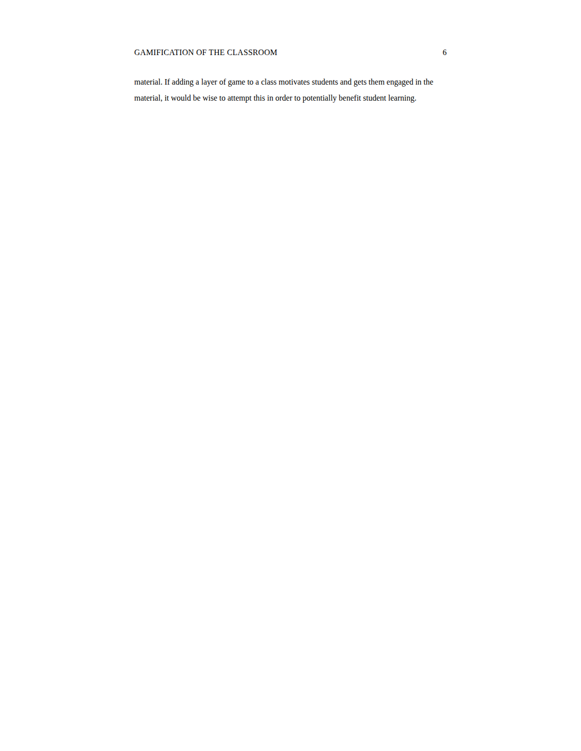Gamification of the Classroom 6
material. If adding a layer of game to a class motivates students and gets them engaged in the material, it would be wise to attempt this in order to potentially benefit student learning.